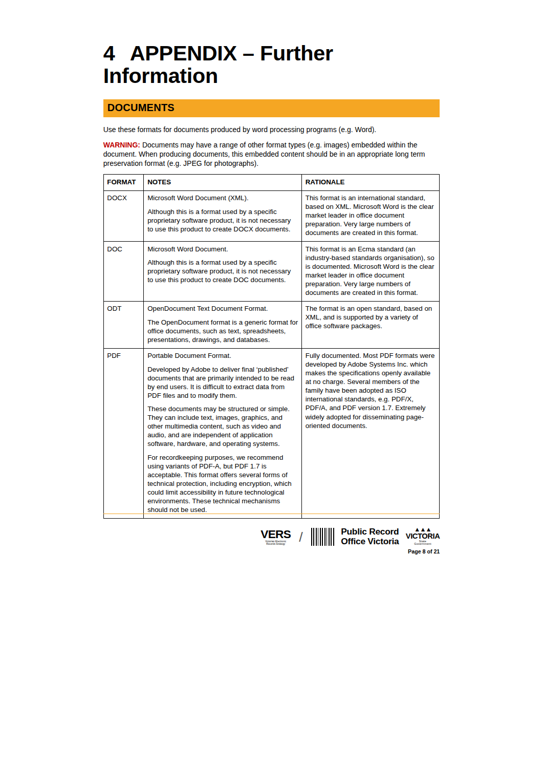4 APPENDIX – Further Information
DOCUMENTS
Use these formats for documents produced by word processing programs (e.g. Word).
WARNING: Documents may have a range of other format types (e.g. images) embedded within the document. When producing documents, this embedded content should be in an appropriate long term preservation format (e.g. JPEG for photographs).
| FORMAT | NOTES | RATIONALE |
| --- | --- | --- |
| DOCX | Microsoft Word Document (XML). Although this is a format used by a specific proprietary software product, it is not necessary to use this product to create DOCX documents. | This format is an international standard, based on XML. Microsoft Word is the clear market leader in office document preparation. Very large numbers of documents are created in this format. |
| DOC | Microsoft Word Document. Although this is a format used by a specific proprietary software product, it is not necessary to use this product to create DOC documents. | This format is an Ecma standard (an industry-based standards organisation), so is documented. Microsoft Word is the clear market leader in office document preparation. Very large numbers of documents are created in this format. |
| ODT | OpenDocument Text Document Format. The OpenDocument format is a generic format for office documents, such as text, spreadsheets, presentations, drawings, and databases. | The format is an open standard, based on XML, and is supported by a variety of office software packages. |
| PDF | Portable Document Format. Developed by Adobe to deliver final ‘published’ documents that are primarily intended to be read by end users. It is difficult to extract data from PDF files and to modify them. These documents may be structured or simple. They can include text, images, graphics, and other multimedia content, such as video and audio, and are independent of application software, hardware, and operating systems. For recordkeeping purposes, we recommend using variants of PDF-A, but PDF 1.7 is acceptable. This format offers several forms of technical protection, including encryption, which could limit accessibility in future technological environments. These technical mechanisms should not be used. | Fully documented. Most PDF formats were developed by Adobe Systems Inc. which makes the specifications openly available at no charge. Several members of the family have been adopted as ISO international standards, e.g. PDF/X, PDF/A, and PDF version 1.7. Extremely widely adopted for disseminating page-oriented documents. |
VERS Victorian Electronic
Records Strategy
/
Public Record
Office Victoria
▲▲▲
VICTORIA
State
Government
Page 8 of 21